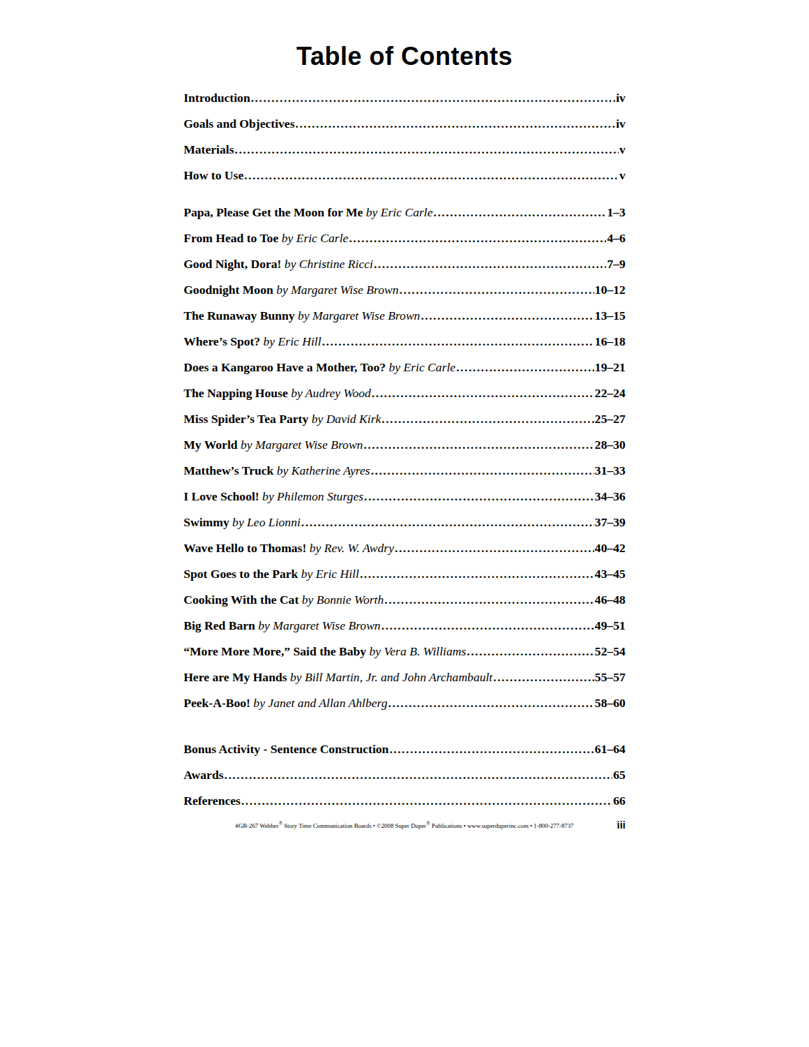Table of Contents
Introduction.................................................................................................. iv
Goals and Objectives.............................................................................. iv
Materials......................................................................................................... v
How to Use.................................................................................................... v
Papa, Please Get the Moon for Me by Eric Carle..................................................... 1–3
From Head to Toe by Eric Carle........................................................................... 4–6
Good Night, Dora! by Christine Ricci..................................................................... 7–9
Goodnight Moon by Margaret Wise Brown......................................................... 10–12
The Runaway Bunny by Margaret Wise Brown..................................................... 13–15
Where’s Spot? by Eric Hill.............................................................................. 16–18
Does a Kangaroo Have a Mother, Too? by Eric Carle......................................... 19–21
The Napping House by Audrey Wood.................................................................. 22–24
Miss Spider’s Tea Party by David Kirk............................................................. 25–27
My World by Margaret Wise Brown.................................................................... 28–30
Matthew’s Truck by Katherine Ayres.................................................................... 31–33
I Love School! by Philemon Sturges..................................................................... 34–36
Swimmy by Leo Lionni.................................................................................... 37–39
Wave Hello to Thomas! by Rev. W. Awdry......................................................... 40–42
Spot Goes to the Park by Eric Hill.................................................................... 43–45
Cooking With the Cat by Bonnie Worth............................................................ 46–48
Big Red Barn by Margaret Wise Brown............................................................. 49–51
“More More More,” Said the Baby by Vera B. Williams....................................... 52–54
Here are My Hands by Bill Martin, Jr. and John Archambault............................... 55–57
Peek-A-Boo! by Janet and Allan Ahlberg............................................................ 58–60
Bonus Activity - Sentence Construction.......................................................... 61–64
Awards............................................................................................................. 65
References....................................................................................................... 66
#GB-267 Webber® Story Time Communication Boards • ©2008 Super Duper® Publications • www.superduperinc.com • 1-800-277-8737 iii